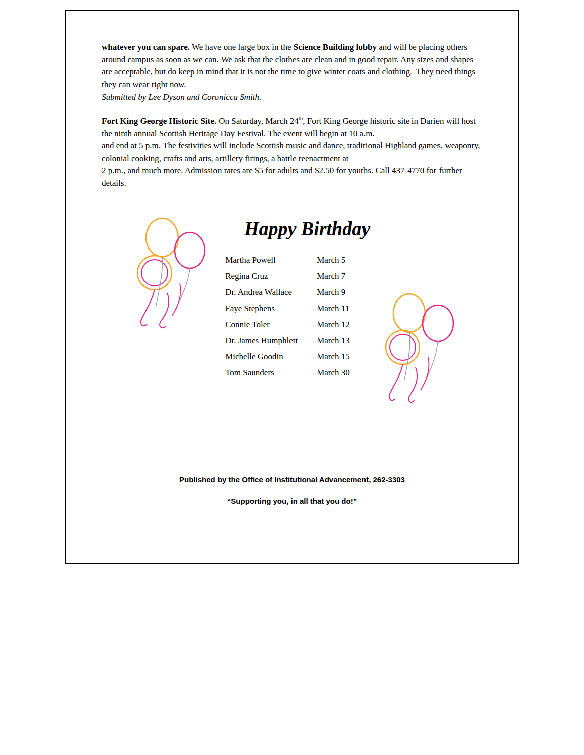whatever you can spare. We have one large box in the Science Building lobby and will be placing others around campus as soon as we can. We ask that the clothes are clean and in good repair. Any sizes and shapes are acceptable, but do keep in mind that it is not the time to give winter coats and clothing. They need things they can wear right now.
Submitted by Lee Dyson and Coronicca Smith.
Fort King George Historic Site. On Saturday, March 24th, Fort King George historic site in Darien will host the ninth annual Scottish Heritage Day Festival. The event will begin at 10 a.m.
and end at 5 p.m. The festivities will include Scottish music and dance, traditional Highland games, weaponry, colonial cooking, crafts and arts, artillery firings, a battle reenactment at
2 p.m., and much more. Admission rates are $5 for adults and $2.50 for youths. Call 437-4770 for further details.
Happy Birthday
| Martha Powell | March 5 |
| Regina Cruz | March 7 |
| Dr. Andrea Wallace | March 9 |
| Faye Stephens | March 11 |
| Connie Toler | March 12 |
| Dr. James Humphlett | March 13 |
| Michelle Goodin | March 15 |
| Tom Saunders | March 30 |
Published by the Office of Institutional Advancement, 262-3303
“Supporting you, in all that you do!”